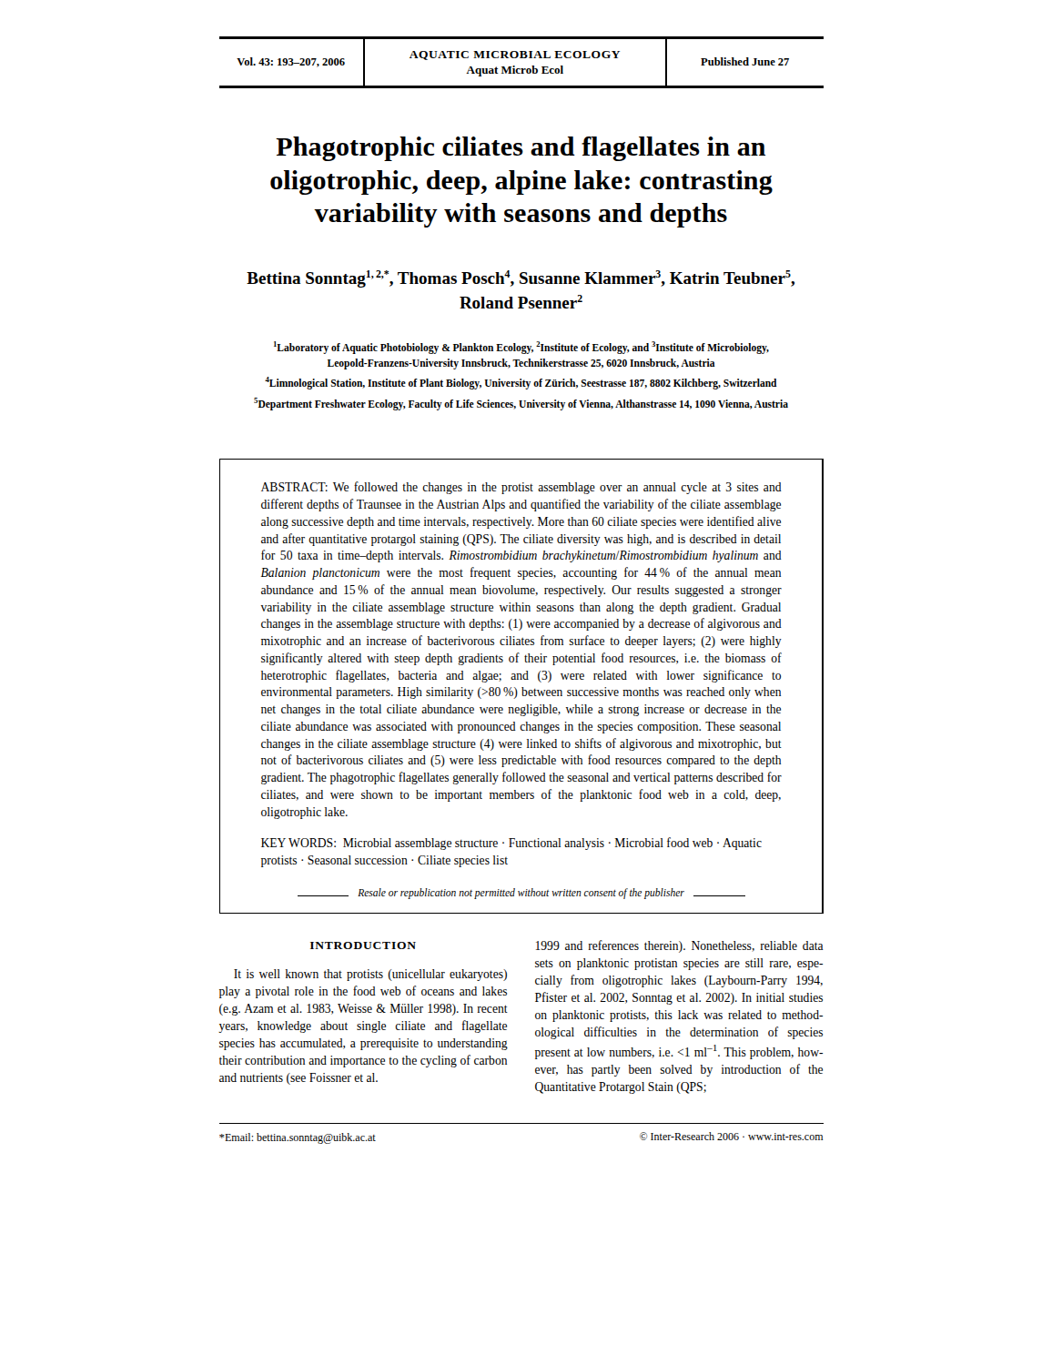| Vol. 43: 193–207, 2006 | AQUATIC MICROBIAL ECOLOGY Aquat Microb Ecol | Published June 27 |
Phagotrophic ciliates and flagellates in an
oligotrophic, deep, alpine lake: contrasting
variability with seasons and depths
Bettina Sonntag1, 2,*, Thomas Posch4, Susanne Klammer3, Katrin Teubner5,
Roland Psenner2
1Laboratory of Aquatic Photobiology & Plankton Ecology, 2Institute of Ecology, and 3Institute of Microbiology,
Leopold-Franzens-University Innsbruck, Technikerstrasse 25, 6020 Innsbruck, Austria
4Limnological Station, Institute of Plant Biology, University of Zürich, Seestrasse 187, 8802 Kilchberg, Switzerland
5Department Freshwater Ecology, Faculty of Life Sciences, University of Vienna, Althanstrasse 14, 1090 Vienna, Austria
ABSTRACT: We followed the changes in the protist assemblage over an annual cycle at 3 sites and different depths of Traunsee in the Austrian Alps and quantified the variability of the ciliate assemblage along successive depth and time intervals, respectively. More than 60 ciliate species were identified alive and after quantitative protargol staining (QPS). The ciliate diversity was high, and is described in detail for 50 taxa in time–depth intervals. Rimostrombidium brachykinetum/Rimostrombidium hyalinum and Balanion planctonicum were the most frequent species, accounting for 44 % of the annual mean abundance and 15 % of the annual mean biovolume, respectively. Our results suggested a stronger variability in the ciliate assemblage structure within seasons than along the depth gradient. Gradual changes in the assemblage structure with depths: (1) were accompanied by a decrease of algivorous and mixotrophic and an increase of bacterivorous ciliates from surface to deeper layers; (2) were highly significantly altered with steep depth gradients of their potential food resources, i.e. the biomass of heterotrophic flagellates, bacteria and algae; and (3) were related with lower significance to environmental parameters. High similarity (>80 %) between successive months was reached only when net changes in the total ciliate abundance were negligible, while a strong increase or decrease in the ciliate abundance was associated with pronounced changes in the species composition. These seasonal changes in the ciliate assemblage structure (4) were linked to shifts of algivorous and mixotrophic, but not of bacterivorous ciliates and (5) were less predictable with food resources compared to the depth gradient. The phagotrophic flagellates generally followed the seasonal and vertical patterns described for ciliates, and were shown to be important members of the planktonic food web in a cold, deep, oligotrophic lake.
KEY WORDS: Microbial assemblage structure · Functional analysis · Microbial food web · Aquatic protists · Seasonal succession · Ciliate species list
Resale or republication not permitted without written consent of the publisher
INTRODUCTION
It is well known that protists (unicellular eukaryotes) play a pivotal role in the food web of oceans and lakes (e.g. Azam et al. 1983, Weisse & Müller 1998). In recent years, knowledge about single ciliate and flagellate species has accumulated, a prerequisite to understanding their contribution and importance to the cycling of carbon and nutrients (see Foissner et al.
1999 and references therein). Nonetheless, reliable data sets on planktonic protistan species are still rare, especially from oligotrophic lakes (Laybourn-Parry 1994, Pfister et al. 2002, Sonntag et al. 2002). In initial studies on planktonic protists, this lack was related to methodological difficulties in the determination of species present at low numbers, i.e. <1 ml–1. This problem, however, has partly been solved by introduction of the Quantitative Protargol Stain (QPS;
*Email: bettina.sonntag@uibk.ac.at
© Inter-Research 2006 · www.int-res.com